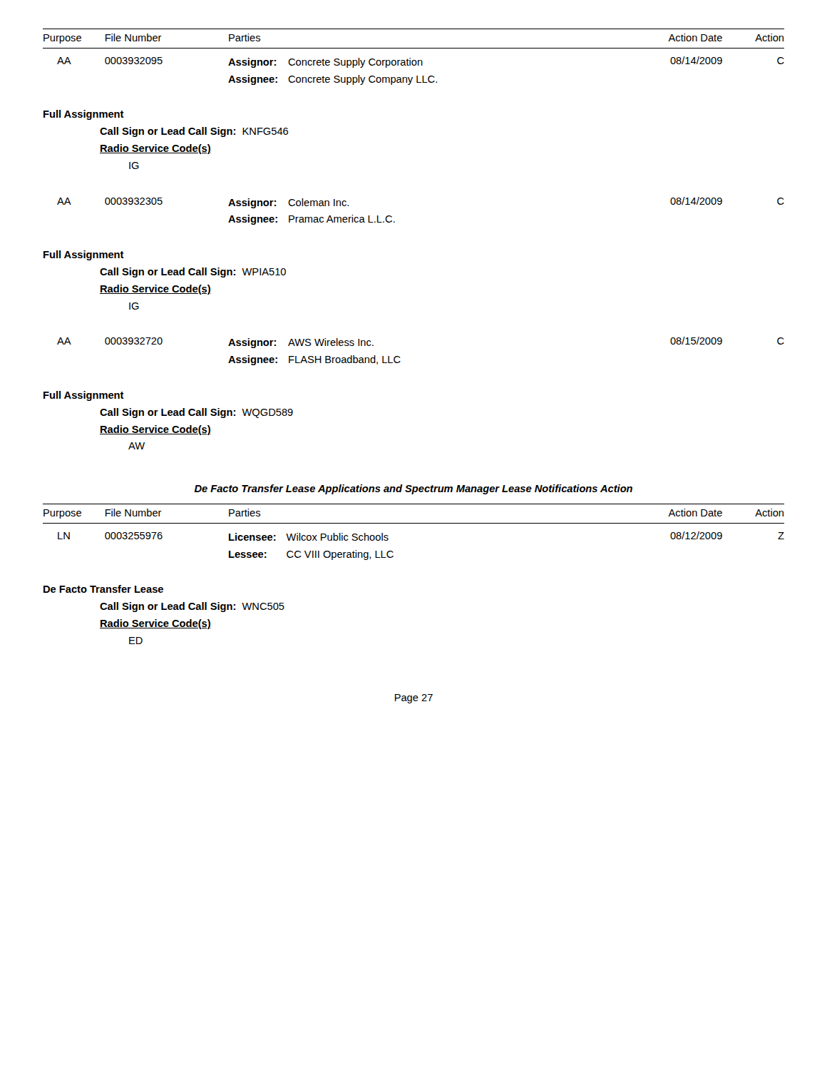| Purpose | File Number | Parties | Action Date | Action |
| AA | 0003932095 | / Assignor: / Concrete Supply Corporation / / Assignee: / Concrete Supply Company LLC. / | 08/14/2009 | C |
Full Assignment
Call Sign or Lead Call Sign: KNFG546
Radio Service Code(s)
IG
| AA | 0003932305 | / Assignor: / Coleman Inc. / / Assignee: / Pramac America L.L.C. / | 08/14/2009 | C |
Full Assignment
Call Sign or Lead Call Sign: WPIA510
Radio Service Code(s)
IG
| AA | 0003932720 | / Assignor: / AWS Wireless Inc. / / Assignee: / FLASH Broadband, LLC / | 08/15/2009 | C |
Full Assignment
Call Sign or Lead Call Sign: WQGD589
Radio Service Code(s)
AW
De Facto Transfer Lease Applications and Spectrum Manager Lease Notifications Action
| Purpose | File Number | Parties | Action Date | Action |
| LN | 0003255976 | / Licensee: / Wilcox Public Schools / / Lessee: / CC VIII Operating, LLC / | 08/12/2009 | Z |
De Facto Transfer Lease
Call Sign or Lead Call Sign: WNC505
Radio Service Code(s)
ED
Page 27